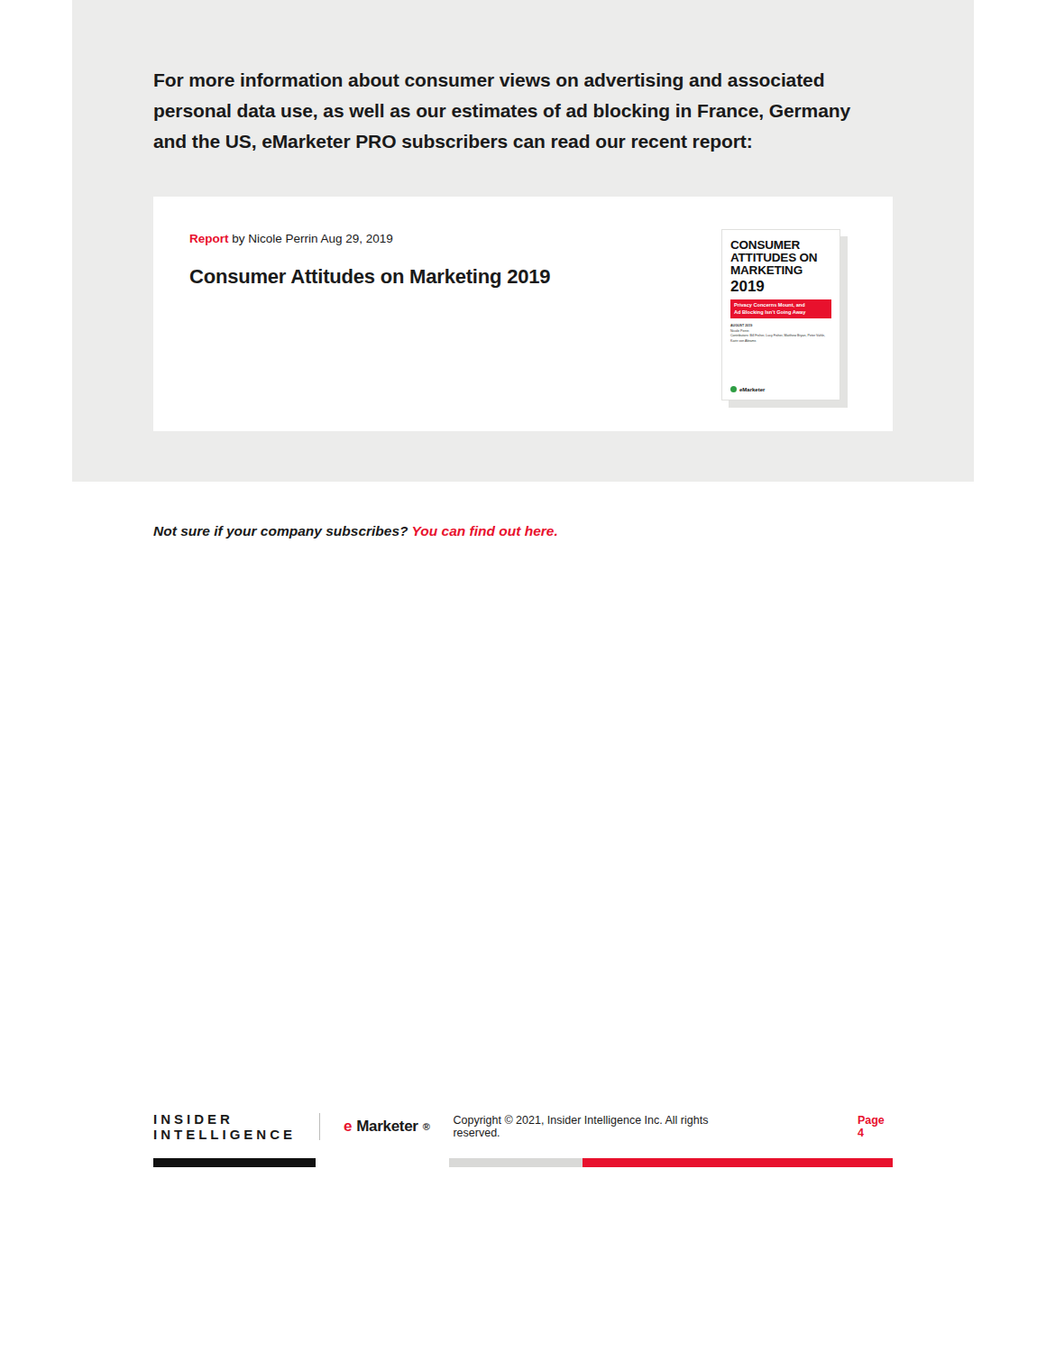For more information about consumer views on advertising and associated personal data use, as well as our estimates of ad blocking in France, Germany and the US, eMarketer PRO subscribers can read our recent report:
Report by Nicole Perrin Aug 29, 2019
Consumer Attitudes on Marketing 2019
Consumer
Attitudes on
Marketing
2019
Privacy Concerns Mount, and
Ad Blocking Isn’t Going Away
AUGUST 2019
Nicole Perrin
Contributors: Bill Fisher, Lucy Fisher, Matthew Bryan, Peter Vahle, Karin von Abrams
eMarketer
Not sure if your company subscribes? You can find out here.
Insider Intelligence
e Marketer®
Copyright © 2021, Insider Intelligence Inc. All rights reserved. Page 4